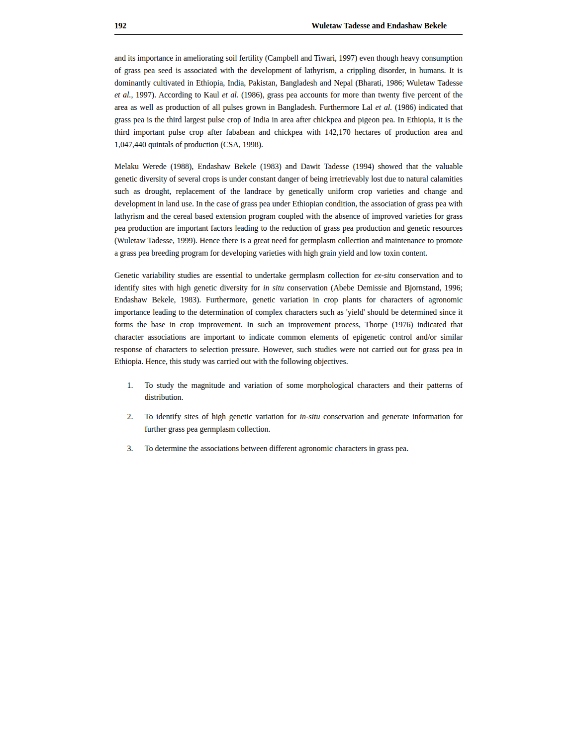192 Wuletaw Tadesse and Endashaw Bekele
and its importance in ameliorating soil fertility (Campbell and Tiwari, 1997) even though heavy consumption of grass pea seed is associated with the development of lathyrism, a crippling disorder, in humans. It is dominantly cultivated in Ethiopia, India, Pakistan, Bangladesh and Nepal (Bharati, 1986; Wuletaw Tadesse et al., 1997). According to Kaul et al. (1986), grass pea accounts for more than twenty five percent of the area as well as production of all pulses grown in Bangladesh. Furthermore Lal et al. (1986) indicated that grass pea is the third largest pulse crop of India in area after chickpea and pigeon pea. In Ethiopia, it is the third important pulse crop after fababean and chickpea with 142,170 hectares of production area and 1,047,440 quintals of production (CSA, 1998).
Melaku Werede (1988), Endashaw Bekele (1983) and Dawit Tadesse (1994) showed that the valuable genetic diversity of several crops is under constant danger of being irretrievably lost due to natural calamities such as drought, replacement of the landrace by genetically uniform crop varieties and change and development in land use. In the case of grass pea under Ethiopian condition, the association of grass pea with lathyrism and the cereal based extension program coupled with the absence of improved varieties for grass pea production are important factors leading to the reduction of grass pea production and genetic resources (Wuletaw Tadesse, 1999). Hence there is a great need for germplasm collection and maintenance to promote a grass pea breeding program for developing varieties with high grain yield and low toxin content.
Genetic variability studies are essential to undertake germplasm collection for ex-situ conservation and to identify sites with high genetic diversity for in situ conservation (Abebe Demissie and Bjornstand, 1996; Endashaw Bekele, 1983). Furthermore, genetic variation in crop plants for characters of agronomic importance leading to the determination of complex characters such as 'yield' should be determined since it forms the base in crop improvement. In such an improvement process, Thorpe (1976) indicated that character associations are important to indicate common elements of epigenetic control and/or similar response of characters to selection pressure. However, such studies were not carried out for grass pea in Ethiopia. Hence, this study was carried out with the following objectives.
To study the magnitude and variation of some morphological characters and their patterns of distribution.
To identify sites of high genetic variation for in-situ conservation and generate information for further grass pea germplasm collection.
To determine the associations between different agronomic characters in grass pea.